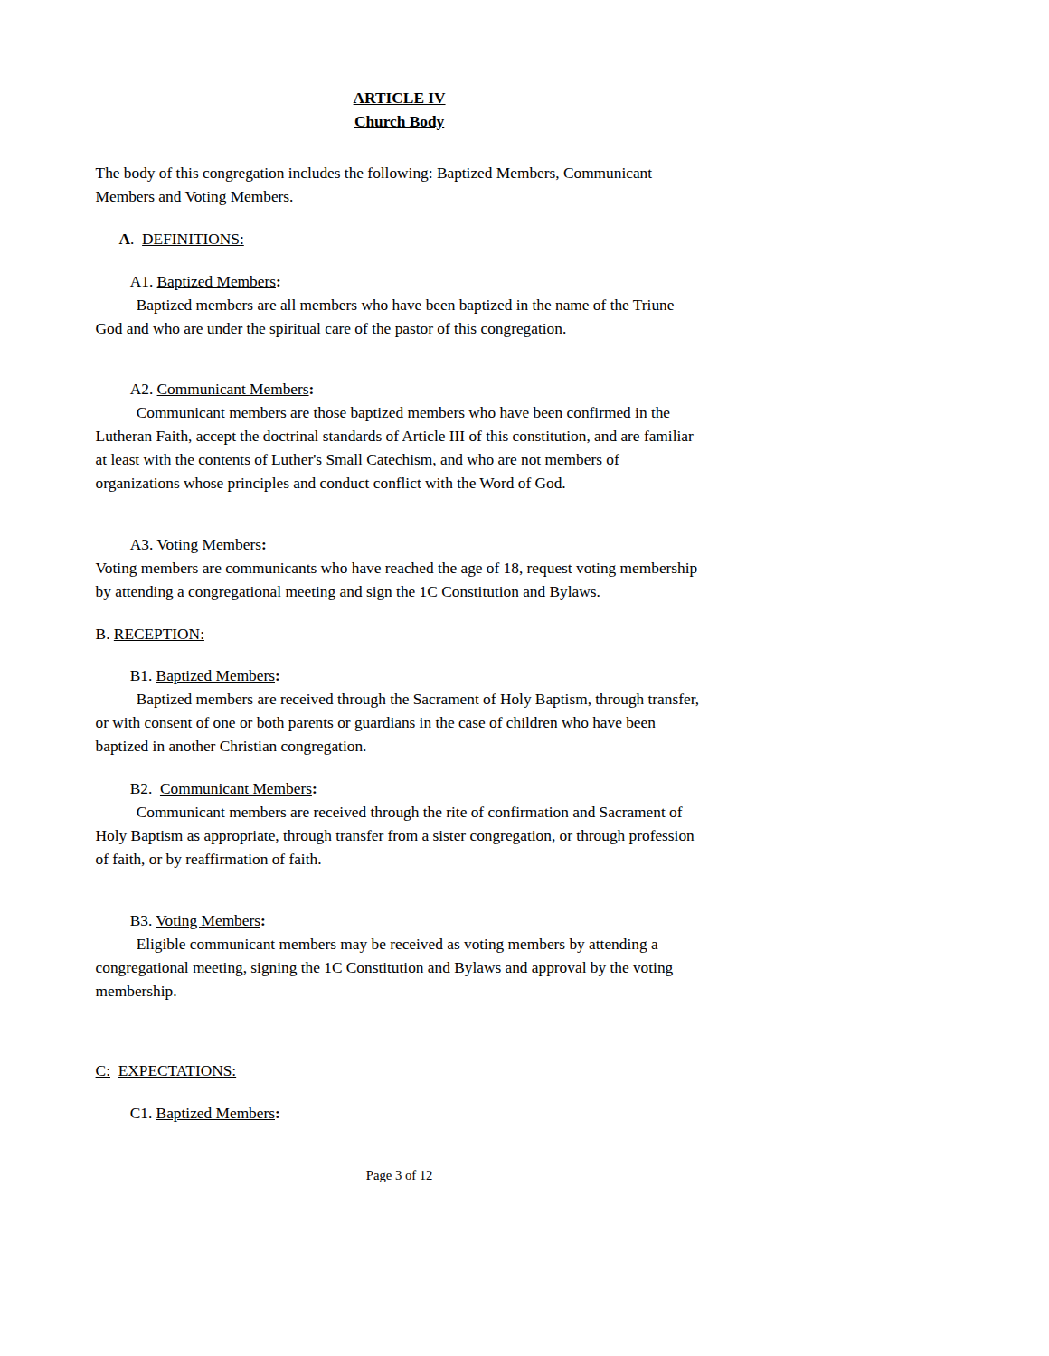ARTICLE IV Church Body
The body of this congregation includes the following: Baptized Members, Communicant Members and Voting Members.
A. DEFINITIONS:
A1. Baptized Members:
Baptized members are all members who have been baptized in the name of the Triune God and who are under the spiritual care of the pastor of this congregation.
A2. Communicant Members:
Communicant members are those baptized members who have been confirmed in the Lutheran Faith, accept the doctrinal standards of Article III of this constitution, and are familiar at least with the contents of Luther's Small Catechism, and who are not members of organizations whose principles and conduct conflict with the Word of God.
A3. Voting Members:
Voting members are communicants who have reached the age of 18, request voting membership by attending a congregational meeting and sign the 1C Constitution and Bylaws.
B. RECEPTION:
B1. Baptized Members:
Baptized members are received through the Sacrament of Holy Baptism, through transfer, or with consent of one or both parents or guardians in the case of children who have been baptized in another Christian congregation.
B2. Communicant Members:
Communicant members are received through the rite of confirmation and Sacrament of Holy Baptism as appropriate, through transfer from a sister congregation, or through profession of faith, or by reaffirmation of faith.
B3. Voting Members:
Eligible communicant members may be received as voting members by attending a congregational meeting, signing the 1C Constitution and Bylaws and approval by the voting membership.
C: EXPECTATIONS:
C1. Baptized Members:
Page 3 of 12